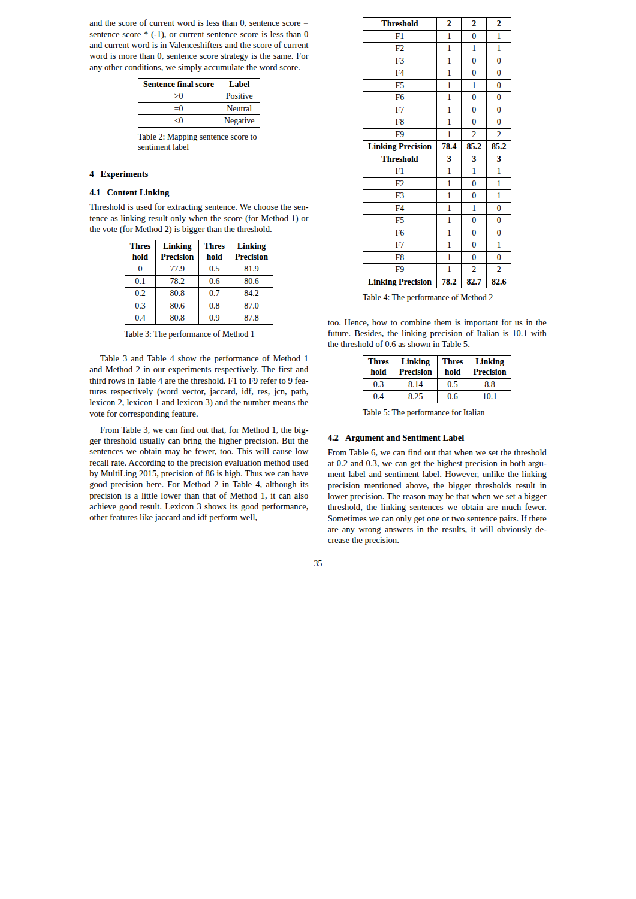and the score of current word is less than 0, sentence score = sentence score * (-1), or current sentence score is less than 0 and current word is in Valenceshifters and the score of current word is more than 0, sentence score strategy is the same. For any other conditions, we simply accumulate the word score.
Table 2: Mapping sentence score to sentiment label
| Sentence final score | Label |
| --- | --- |
| >0 | Positive |
| =0 | Neutral |
| <0 | Negative |
4 Experiments
4.1 Content Linking
Threshold is used for extracting sentence. We choose the sentence as linking result only when the score (for Method 1) or the vote (for Method 2) is bigger than the threshold.
Table 3: The performance of Method 1
| Thres hold | Linking Precision | Thres hold | Linking Precision |
| --- | --- | --- | --- |
| 0 | 77.9 | 0.5 | 81.9 |
| 0.1 | 78.2 | 0.6 | 80.6 |
| 0.2 | 80.8 | 0.7 | 84.2 |
| 0.3 | 80.6 | 0.8 | 87.0 |
| 0.4 | 80.8 | 0.9 | 87.8 |
Table 3 and Table 4 show the performance of Method 1 and Method 2 in our experiments respectively. The first and third rows in Table 4 are the threshold. F1 to F9 refer to 9 features respectively (word vector, jaccard, idf, res, jcn, path, lexicon 2, lexicon 1 and lexicon 3) and the number means the vote for corresponding feature.
From Table 3, we can find out that, for Method 1, the bigger threshold usually can bring the higher precision. But the sentences we obtain may be fewer, too. This will cause low recall rate. According to the precision evaluation method used by MultiLing 2015, precision of 86 is high. Thus we can have good precision here. For Method 2 in Table 4, although its precision is a little lower than that of Method 1, it can also achieve good result. Lexicon 3 shows its good performance, other features like jaccard and idf perform well,
Table 4: The performance of Method 2
| Threshold | 2 | 2 | 2 |
| --- | --- | --- | --- |
| F1 | 1 | 0 | 1 |
| F2 | 1 | 1 | 1 |
| F3 | 1 | 0 | 0 |
| F4 | 1 | 0 | 0 |
| F5 | 1 | 1 | 0 |
| F6 | 1 | 0 | 0 |
| F7 | 1 | 0 | 0 |
| F8 | 1 | 0 | 0 |
| F9 | 1 | 2 | 2 |
| Linking Precision | 78.4 | 85.2 | 85.2 |
| Threshold | 3 | 3 | 3 |
| F1 | 1 | 1 | 1 |
| F2 | 1 | 0 | 1 |
| F3 | 1 | 0 | 1 |
| F4 | 1 | 1 | 0 |
| F5 | 1 | 0 | 0 |
| F6 | 1 | 0 | 0 |
| F7 | 1 | 0 | 1 |
| F8 | 1 | 0 | 0 |
| F9 | 1 | 2 | 2 |
| Linking Precision | 78.2 | 82.7 | 82.6 |
too. Hence, how to combine them is important for us in the future. Besides, the linking precision of Italian is 10.1 with the threshold of 0.6 as shown in Table 5.
Table 5: The performance for Italian
| Thres hold | Linking Precision | Thres hold | Linking Precision |
| --- | --- | --- | --- |
| 0.3 | 8.14 | 0.5 | 8.8 |
| 0.4 | 8.25 | 0.6 | 10.1 |
4.2 Argument and Sentiment Label
From Table 6, we can find out that when we set the threshold at 0.2 and 0.3, we can get the highest precision in both argument label and sentiment label. However, unlike the linking precision mentioned above, the bigger thresholds result in lower precision. The reason may be that when we set a bigger threshold, the linking sentences we obtain are much fewer. Sometimes we can only get one or two sentence pairs. If there are any wrong answers in the results, it will obviously decrease the precision.
35